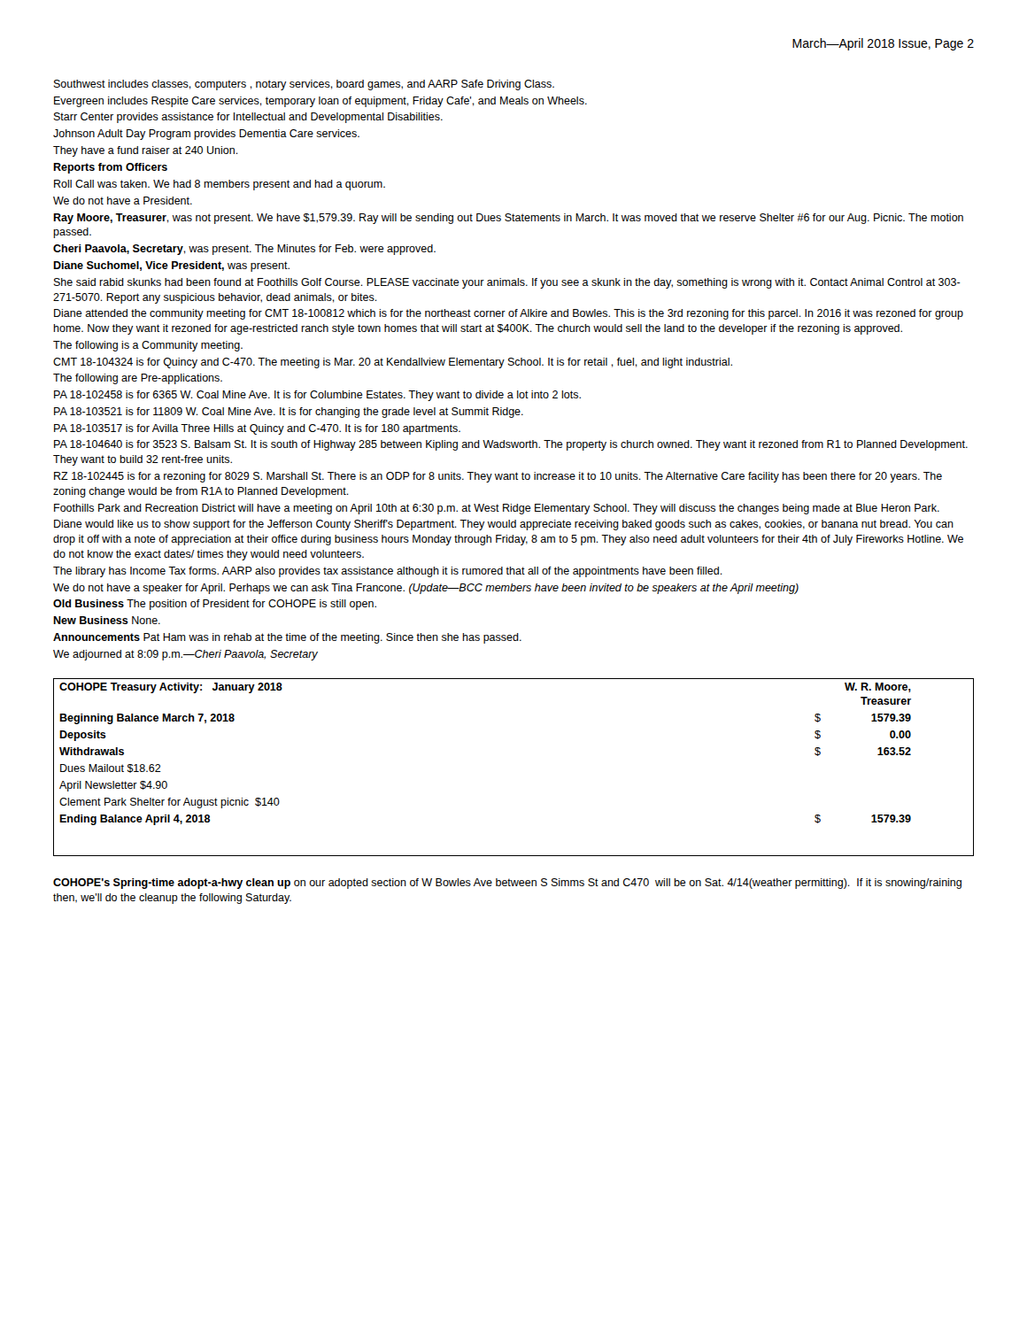March—April 2018 Issue, Page 2
Southwest includes classes, computers , notary services, board games, and AARP Safe Driving Class.
Evergreen includes Respite Care services, temporary loan of equipment, Friday Cafe', and Meals on Wheels.
Starr Center provides assistance for Intellectual and Developmental Disabilities.
Johnson Adult Day Program provides Dementia Care services.
They have a fund raiser at 240 Union.
Reports from Officers
Roll Call was taken. We had 8 members present and had a quorum.
We do not have a President.
Ray Moore, Treasurer, was not present. We have $1,579.39. Ray will be sending out Dues Statements in March. It was moved that we reserve Shelter #6 for our Aug. Picnic. The motion passed.
Cheri Paavola, Secretary, was present. The Minutes for Feb. were approved.
Diane Suchomel, Vice President, was present.
She said rabid skunks had been found at Foothills Golf Course. PLEASE vaccinate your animals. If you see a skunk in the day, something is wrong with it. Contact Animal Control at 303-271-5070. Report any suspicious behavior, dead animals, or bites.
Diane attended the community meeting for CMT 18-100812 which is for the northeast corner of Alkire and Bowles. This is the 3rd rezoning for this parcel. In 2016 it was rezoned for group home. Now they want it rezoned for age-restricted ranch style town homes that will start at $400K. The church would sell the land to the developer if the rezoning is approved.
The following is a Community meeting.
CMT 18-104324 is for Quincy and C-470. The meeting is Mar. 20 at Kendallview Elementary School. It is for retail , fuel, and light industrial.
The following are Pre-applications.
PA 18-102458 is for 6365 W. Coal Mine Ave. It is for Columbine Estates. They want to divide a lot into 2 lots.
PA 18-103521 is for 11809 W. Coal Mine Ave. It is for changing the grade level at Summit Ridge.
PA 18-103517 is for Avilla Three Hills at Quincy and C-470. It is for 180 apartments.
PA 18-104640 is for 3523 S. Balsam St. It is south of Highway 285 between Kipling and Wadsworth. The property is church owned. They want it rezoned from R1 to Planned Development. They want to build 32 rent-free units.
RZ 18-102445 is for a rezoning for 8029 S. Marshall St. There is an ODP for 8 units. They want to increase it to 10 units. The Alternative Care facility has been there for 20 years. The zoning change would be from R1A to Planned Development.
Foothills Park and Recreation District will have a meeting on April 10th at 6:30 p.m. at West Ridge Elementary School. They will discuss the changes being made at Blue Heron Park.
Diane would like us to show support for the Jefferson County Sheriff's Department. They would appreciate receiving baked goods such as cakes, cookies, or banana nut bread. You can drop it off with a note of appreciation at their office during business hours Monday through Friday, 8 am to 5 pm. They also need adult volunteers for their 4th of July Fireworks Hotline. We do not know the exact dates/ times they would need volunteers.
The library has Income Tax forms. AARP also provides tax assistance although it is rumored that all of the appointments have been filled.
We do not have a speaker for April. Perhaps we can ask Tina Francone. (Update—BCC members have been invited to be speakers at the April meeting)
Old Business The position of President for COHOPE is still open.
New Business None.
Announcements Pat Ham was in rehab at the time of the meeting. Since then she has passed.
We adjourned at 8:09 p.m.—Cheri Paavola, Secretary
| COHOPE Treasury Activity: January 2018 | W. R. Moore, Treasurer |
| Beginning Balance March 7, 2018 | $ | 1579.39 |
| Deposits | $ | 0.00 |
| Withdrawals | $ | 163.52 |
| Dues Mailout $18.62 | | |
| April Newsletter $4.90 | | |
| Clement Park Shelter for August picnic $140 | | |
| Ending Balance April 4, 2018 | $ | 1579.39 |
COHOPE's Spring-time adopt-a-hwy clean up on our adopted section of W Bowles Ave between S Simms St and C470 will be on Sat. 4/14(weather permitting). If it is snowing/raining then, we'll do the cleanup the following Saturday.